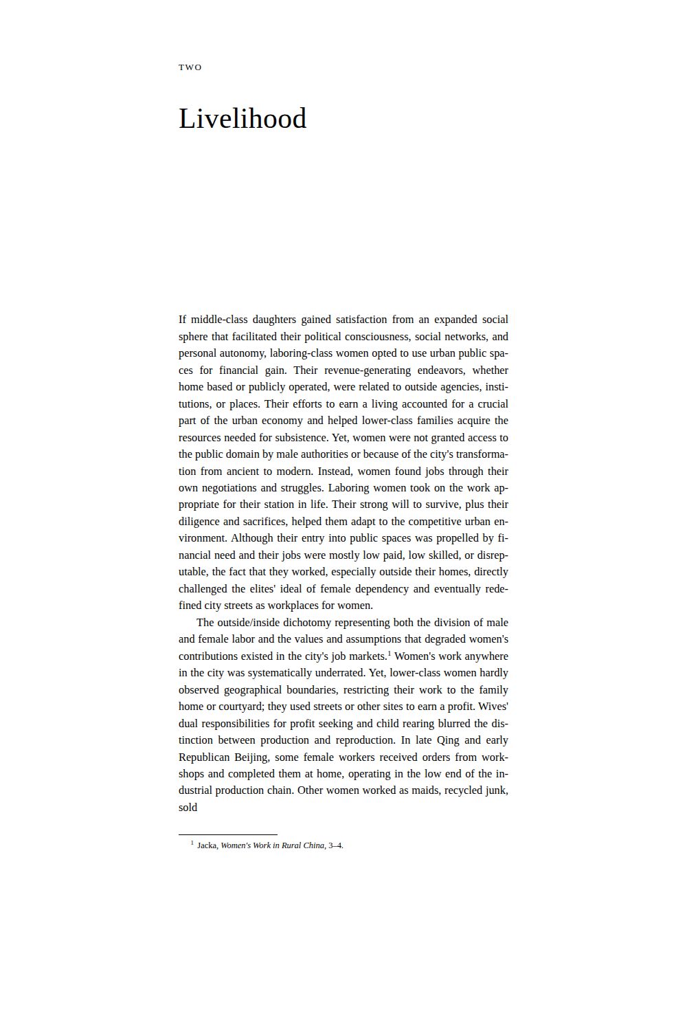TWO
Livelihood
If middle-class daughters gained satisfaction from an expanded social sphere that facilitated their political consciousness, social networks, and personal autonomy, laboring-class women opted to use urban public spaces for financial gain. Their revenue-generating endeavors, whether home based or publicly operated, were related to outside agencies, institutions, or places. Their efforts to earn a living accounted for a crucial part of the urban economy and helped lower-class families acquire the resources needed for subsistence. Yet, women were not granted access to the public domain by male authorities or because of the city's transformation from ancient to modern. Instead, women found jobs through their own negotiations and struggles. Laboring women took on the work appropriate for their station in life. Their strong will to survive, plus their diligence and sacrifices, helped them adapt to the competitive urban environment. Although their entry into public spaces was propelled by financial need and their jobs were mostly low paid, low skilled, or disreputable, the fact that they worked, especially outside their homes, directly challenged the elites' ideal of female dependency and eventually redefined city streets as workplaces for women.
The outside/inside dichotomy representing both the division of male and female labor and the values and assumptions that degraded women's contributions existed in the city's job markets.1 Women's work anywhere in the city was systematically underrated. Yet, lower-class women hardly observed geographical boundaries, restricting their work to the family home or courtyard; they used streets or other sites to earn a profit. Wives' dual responsibilities for profit seeking and child rearing blurred the distinction between production and reproduction. In late Qing and early Republican Beijing, some female workers received orders from workshops and completed them at home, operating in the low end of the industrial production chain. Other women worked as maids, recycled junk, sold
1 Jacka, Women's Work in Rural China, 3–4.